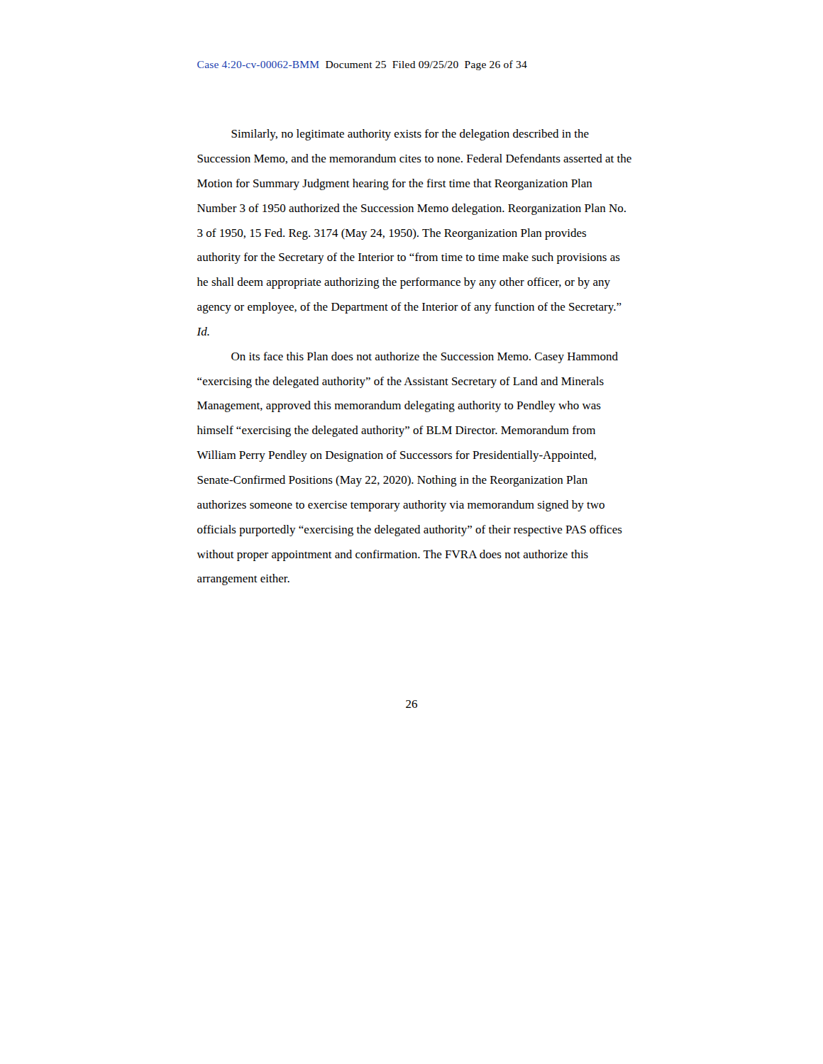Case 4:20-cv-00062-BMM Document 25 Filed 09/25/20 Page 26 of 34
Similarly, no legitimate authority exists for the delegation described in the Succession Memo, and the memorandum cites to none. Federal Defendants asserted at the Motion for Summary Judgment hearing for the first time that Reorganization Plan Number 3 of 1950 authorized the Succession Memo delegation. Reorganization Plan No. 3 of 1950, 15 Fed. Reg. 3174 (May 24, 1950). The Reorganization Plan provides authority for the Secretary of the Interior to “from time to time make such provisions as he shall deem appropriate authorizing the performance by any other officer, or by any agency or employee, of the Department of the Interior of any function of the Secretary.” Id.
On its face this Plan does not authorize the Succession Memo. Casey Hammond “exercising the delegated authority” of the Assistant Secretary of Land and Minerals Management, approved this memorandum delegating authority to Pendley who was himself “exercising the delegated authority” of BLM Director. Memorandum from William Perry Pendley on Designation of Successors for Presidentially-Appointed, Senate-Confirmed Positions (May 22, 2020). Nothing in the Reorganization Plan authorizes someone to exercise temporary authority via memorandum signed by two officials purportedly “exercising the delegated authority” of their respective PAS offices without proper appointment and confirmation. The FVRA does not authorize this arrangement either.
26